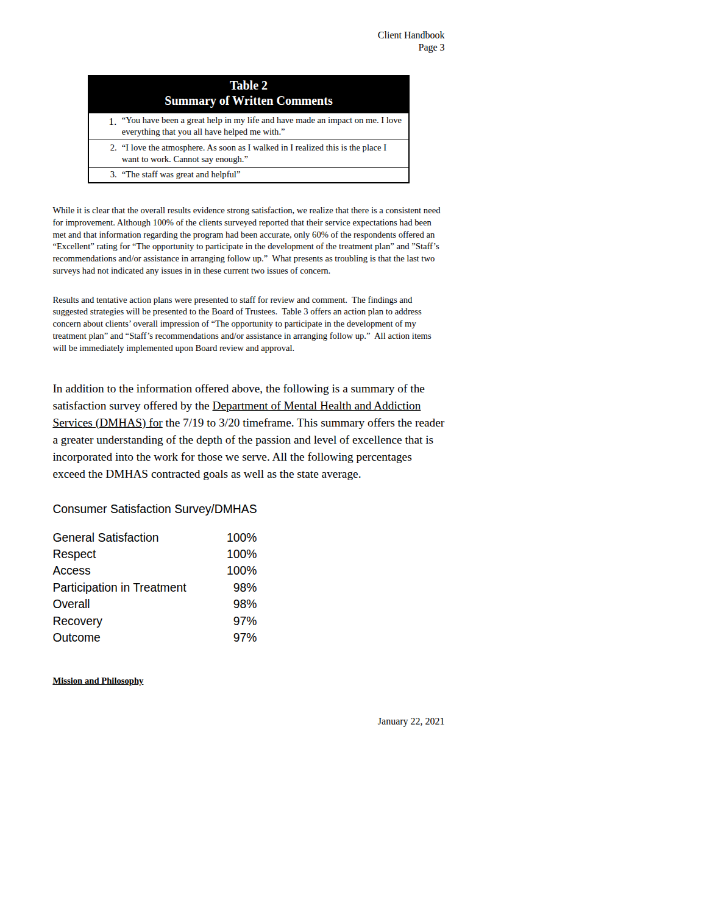Client Handbook
Page 3
| Table 2 Summary of Written Comments |
| --- |
| 1. | “You have been a great help in my life and have made an impact on me. I love everything that you all have helped me with.” |
| 2. | “I love the atmosphere. As soon as I walked in I realized this is the place I want to work. Cannot say enough.” |
| 3. | “The staff was great and helpful” |
While it is clear that the overall results evidence strong satisfaction, we realize that there is a consistent need for improvement. Although 100% of the clients surveyed reported that their service expectations had been met and that information regarding the program had been accurate, only 60% of the respondents offered an “Excellent” rating for “The opportunity to participate in the development of the treatment plan” and ”Staff’s recommendations and/or assistance in arranging follow up.” What presents as troubling is that the last two surveys had not indicated any issues in in these current two issues of concern.
Results and tentative action plans were presented to staff for review and comment. The findings and suggested strategies will be presented to the Board of Trustees. Table 3 offers an action plan to address concern about clients’ overall impression of “The opportunity to participate in the development of my treatment plan” and “Staff’s recommendations and/or assistance in arranging follow up.” All action items will be immediately implemented upon Board review and approval.
In addition to the information offered above, the following is a summary of the satisfaction survey offered by the Department of Mental Health and Addiction Services (DMHAS) for the 7/19 to 3/20 timeframe. This summary offers the reader a greater understanding of the depth of the passion and level of excellence that is incorporated into the work for those we serve. All the following percentages exceed the DMHAS contracted goals as well as the state average.
Consumer Satisfaction Survey/DMHAS
| General Satisfaction | 100% |
| Respect | 100% |
| Access | 100% |
| Participation in Treatment | 98% |
| Overall | 98% |
| Recovery | 97% |
| Outcome | 97% |
Mission and Philosophy
January 22, 2021